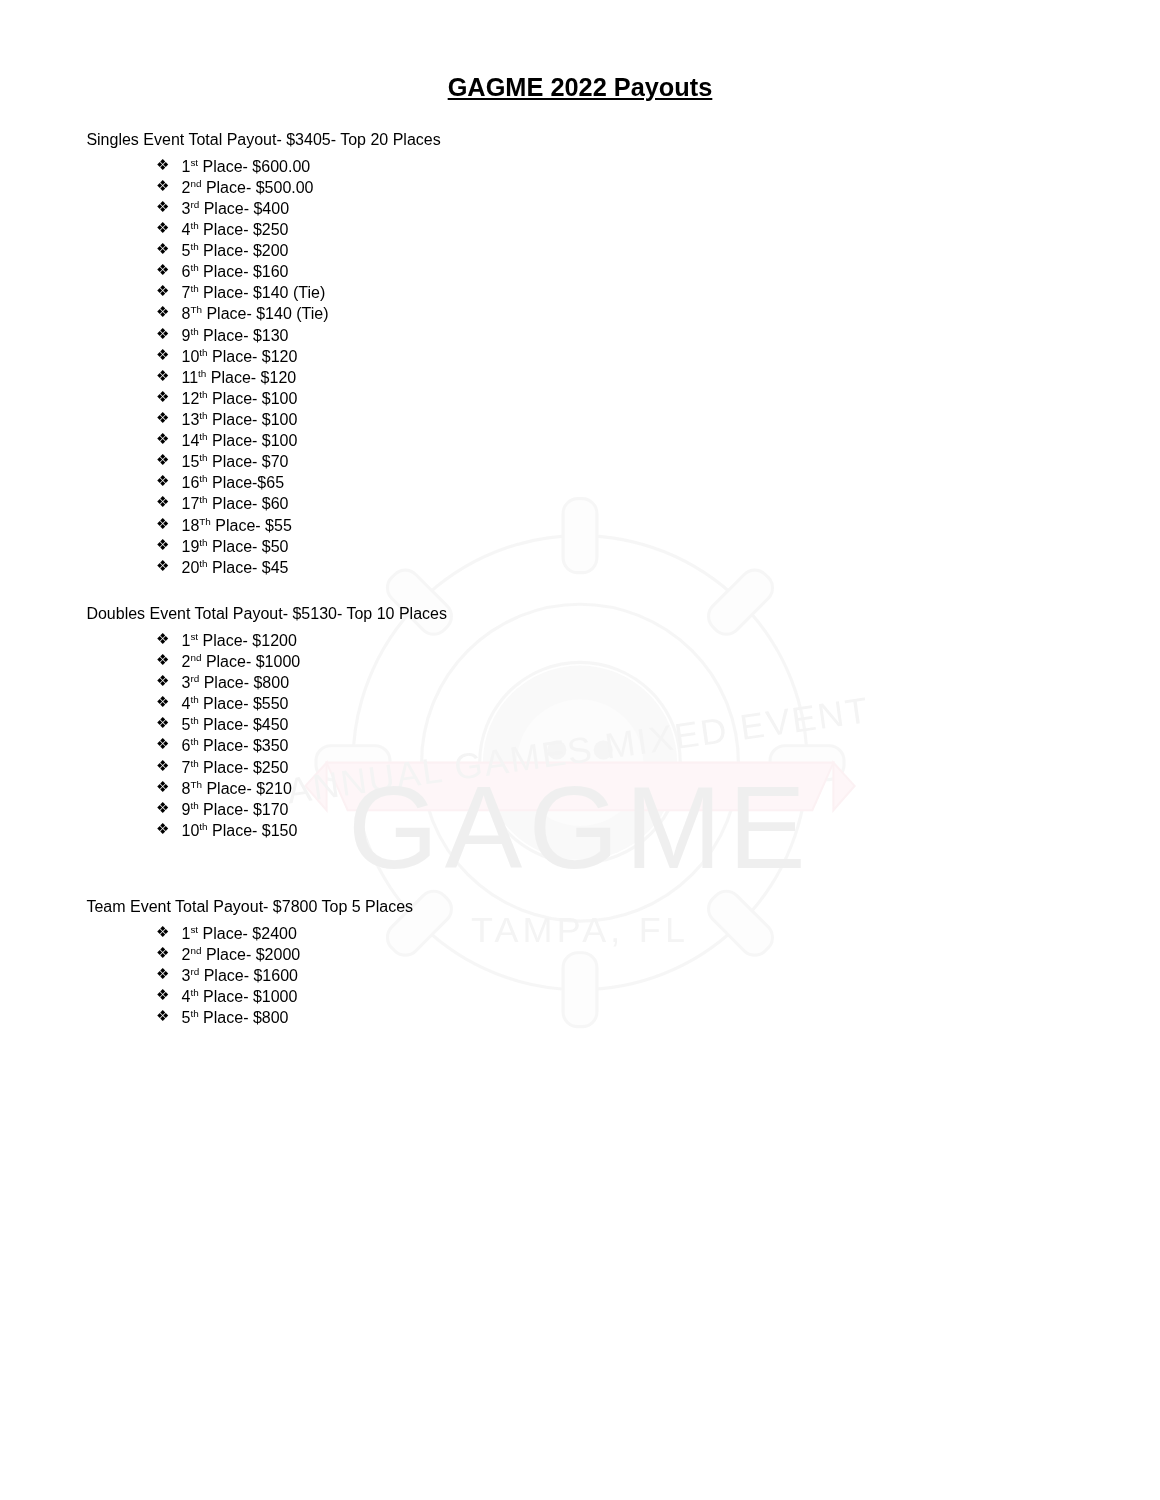ANNUAL GAMES MIXED EVENT GAGME TAMPA, FL
GAGME 2022 Payouts
Singles Event Total Payout- $3405- Top 20 Places
1st Place- $600.00
2nd Place- $500.00
3rd Place- $400
4th Place- $250
5th Place- $200
6th Place- $160
7th Place- $140 (Tie)
8Th Place- $140 (Tie)
9th Place- $130
10th Place- $120
11th Place- $120
12th Place- $100
13th Place- $100
14th Place- $100
15th Place- $70
16th Place-$65
17th Place- $60
18Th Place- $55
19th Place- $50
20th Place- $45
Doubles Event Total Payout- $5130- Top 10 Places
1st Place- $1200
2nd Place- $1000
3rd Place- $800
4th Place- $550
5th Place- $450
6th Place- $350
7th Place- $250
8Th Place- $210
9th Place- $170
10th Place- $150
Team Event Total Payout- $7800 Top 5 Places
1st Place- $2400
2nd Place- $2000
3rd Place- $1600
4th Place- $1000
5th Place- $800